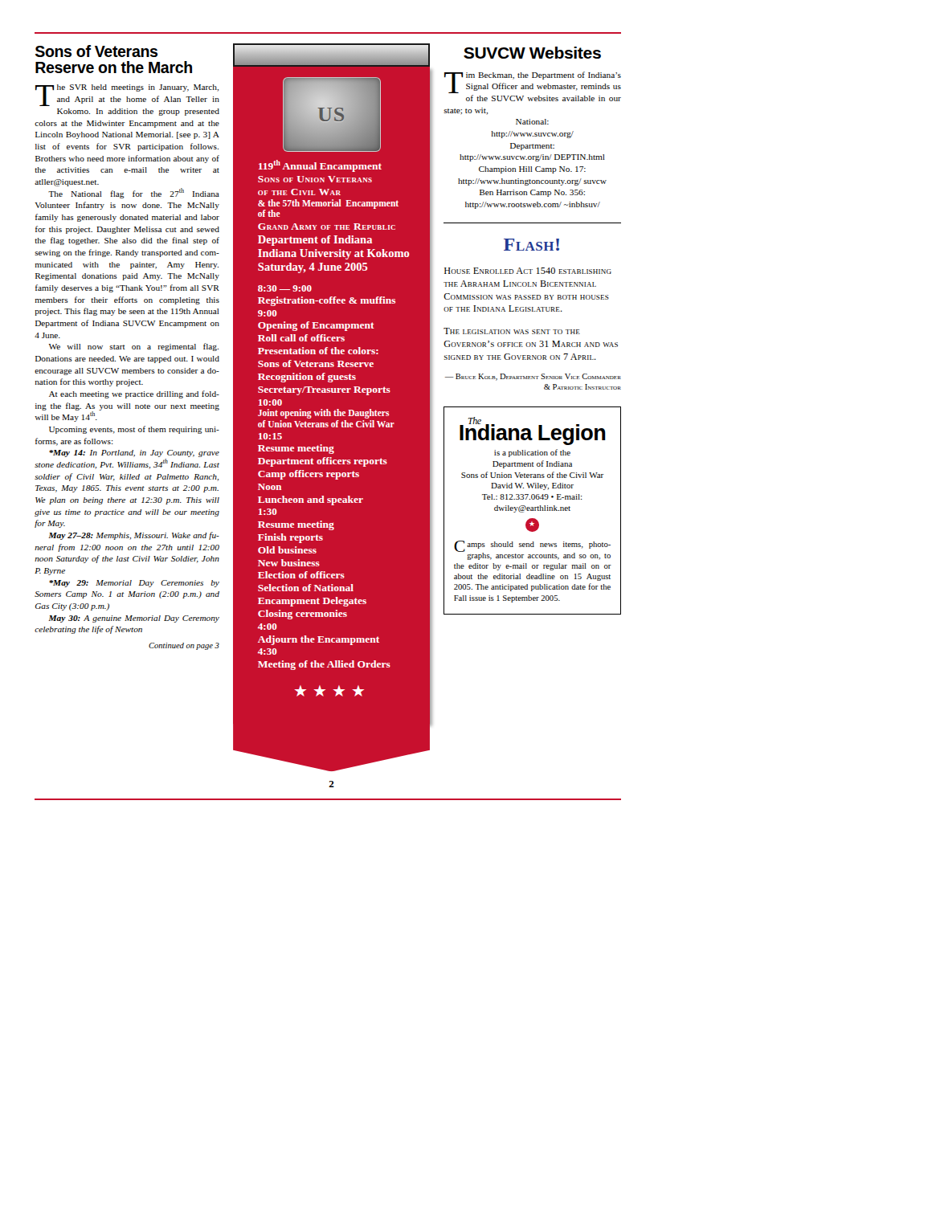Sons of Veterans Reserve on the March
The SVR held meetings in January, March, and April at the home of Alan Teller in Kokomo. In addition the group presented colors at the Midwinter Encampment and at the Lincoln Boyhood National Memorial. [see p. 3] A list of events for SVR participation follows. Brothers who need more information about any of the activities can e-mail the writer at atller@iquest.net.
The National flag for the 27th Indiana Volunteer Infantry is now done. The McNally family has generously donated material and labor for this project. Daughter Melissa cut and sewed the flag together. She also did the final step of sewing on the fringe. Randy transported and communicated with the painter, Amy Henry. Regimental donations paid Amy. The McNally family deserves a big “Thank You!” from all SVR members for their efforts on completing this project. This flag may be seen at the 119th Annual Department of Indiana SUVCW Encampment on 4 June.
We will now start on a regimental flag. Donations are needed. We are tapped out. I would encourage all SUVCW members to consider a donation for this worthy project.
At each meeting we practice drilling and folding the flag. As you will note our next meeting will be May 14th.
Upcoming events, most of them requiring uniforms, are as follows:
*May 14: In Portland, in Jay County, grave stone dedication, Pvt. Williams, 34th Indiana. Last soldier of Civil War, killed at Palmetto Ranch, Texas, May 1865. This event starts at 2:00 p.m. We plan on being there at 12:30 p.m. This will give us time to practice and will be our meeting for May.
May 27–28: Memphis, Missouri. Wake and funeral from 12:00 noon on the 27th until 12:00 noon Saturday of the last Civil War Soldier, John P. Byrne
*May 29: Memorial Day Ceremonies by Somers Camp No. 1 at Marion (2:00 p.m.) and Gas City (3:00 p.m.)
May 30: A genuine Memorial Day Ceremony celebrating the life of Newton
Continued on page 3
119th Annual Encampment
Sons of Union Veterans
of the Civil War
& the 57th Memorial Encampment
of the
Grand Army of the Republic
Department of Indiana
Indiana University at Kokomo
Saturday, 4 June 2005
8:30 — 9:00
Registration-coffee & muffins
9:00
Opening of Encampment
Roll call of officers
Presentation of the colors:
Sons of Veterans Reserve
Recognition of guests
Secretary/Treasurer Reports
10:00
Joint opening with the Daughters
of Union Veterans of the Civil War
10:15
Resume meeting
Department officers reports
Camp officers reports
Noon
Luncheon and speaker
1:30
Resume meeting
Finish reports
Old business
New business
Election of officers
Selection of National
Encampment Delegates
Closing ceremonies
4:00
Adjourn the Encampment
4:30
Meeting of the Allied Orders
★★★★
2
SUVCW Websites
Tim Beckman, the Department of Indiana’s Signal Officer and webmaster, reminds us of the SUVCW websites available in our state; to wit,
National:
http://www.suvcw.org/
Department:
http://www.suvcw.org/in/ DEPTIN.html
Champion Hill Camp No. 17:
http://www.huntingtoncounty.org/ suvcw
Ben Harrison Camp No. 356:
http://www.rootsweb.com/ ~inbhsuv/
Flash!
House Enrolled Act 1540 establishing the Abraham Lincoln Bicentennial Commission was passed by both houses of the Indiana Legislature.
The legislation was sent to the Governor’s office on 31 March and was signed by the Governor on 7 April.
— Bruce Kolb, Department Senior Vice Commander & Patriotic Instructor
The Indiana Legion
is a publication of the
Department of Indiana
Sons of Union Veterans of the Civil War
David W. Wiley, Editor
Tel.: 812.337.0649 • E-mail: dwiley@earthlink.net
Camps should send news items, photographs, ancestor accounts, and so on, to the editor by e-mail or regular mail on or about the editorial deadline on 15 August 2005. The anticipated publication date for the Fall issue is 1 September 2005.